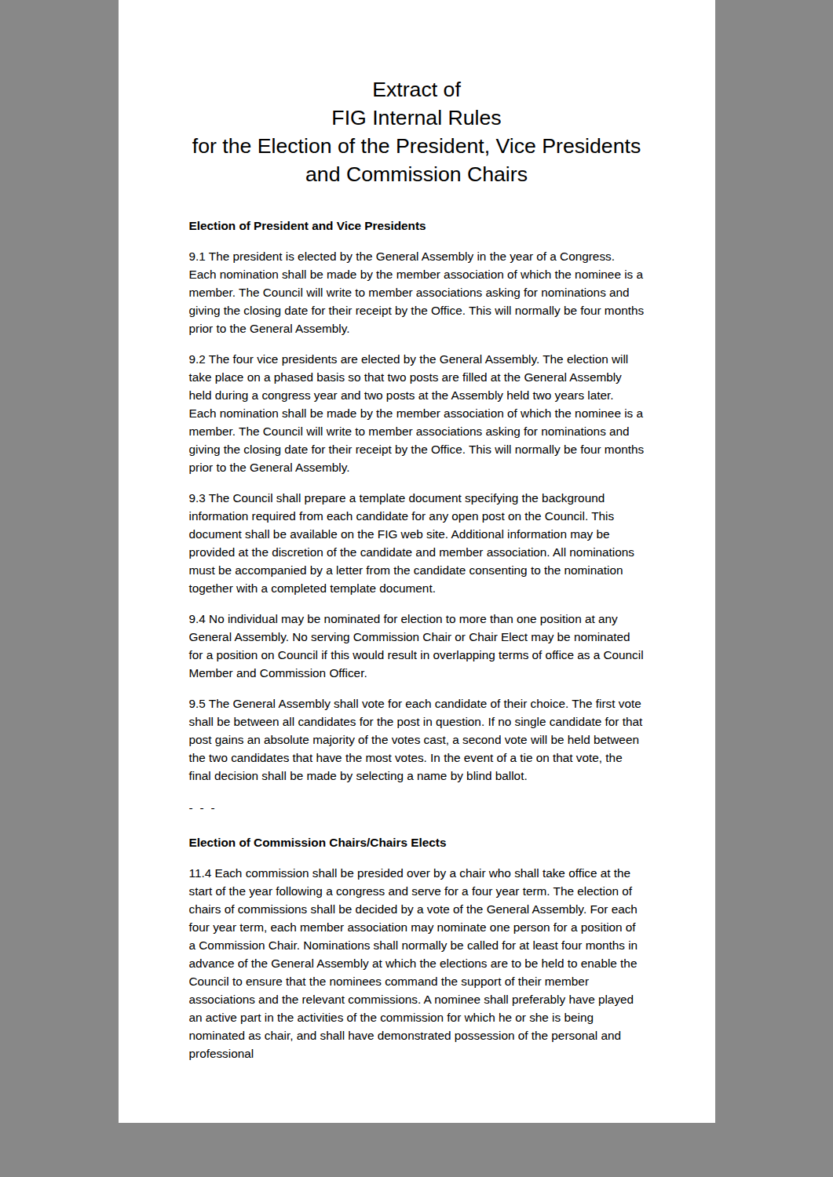Extract of FIG Internal Rules for the Election of the President, Vice Presidents and Commission Chairs
Election of President and Vice Presidents
9.1 The president is elected by the General Assembly in the year of a Congress. Each nomination shall be made by the member association of which the nominee is a member. The Council will write to member associations asking for nominations and giving the closing date for their receipt by the Office. This will normally be four months prior to the General Assembly.
9.2 The four vice presidents are elected by the General Assembly. The election will take place on a phased basis so that two posts are filled at the General Assembly held during a congress year and two posts at the Assembly held two years later. Each nomination shall be made by the member association of which the nominee is a member. The Council will write to member associations asking for nominations and giving the closing date for their receipt by the Office. This will normally be four months prior to the General Assembly.
9.3 The Council shall prepare a template document specifying the background information required from each candidate for any open post on the Council. This document shall be available on the FIG web site. Additional information may be provided at the discretion of the candidate and member association. All nominations must be accompanied by a letter from the candidate consenting to the nomination together with a completed template document.
9.4 No individual may be nominated for election to more than one position at any General Assembly. No serving Commission Chair or Chair Elect may be nominated for a position on Council if this would result in overlapping terms of office as a Council Member and Commission Officer.
9.5 The General Assembly shall vote for each candidate of their choice. The first vote shall be between all candidates for the post in question. If no single candidate for that post gains an absolute majority of the votes cast, a second vote will be held between the two candidates that have the most votes. In the event of a tie on that vote, the final decision shall be made by selecting a name by blind ballot.
- - -
Election of Commission Chairs/Chairs Elects
11.4 Each commission shall be presided over by a chair who shall take office at the start of the year following a congress and serve for a four year term. The election of chairs of commissions shall be decided by a vote of the General Assembly. For each four year term, each member association may nominate one person for a position of a Commission Chair. Nominations shall normally be called for at least four months in advance of the General Assembly at which the elections are to be held to enable the Council to ensure that the nominees command the support of their member associations and the relevant commissions. A nominee shall preferably have played an active part in the activities of the commission for which he or she is being nominated as chair, and shall have demonstrated possession of the personal and professional